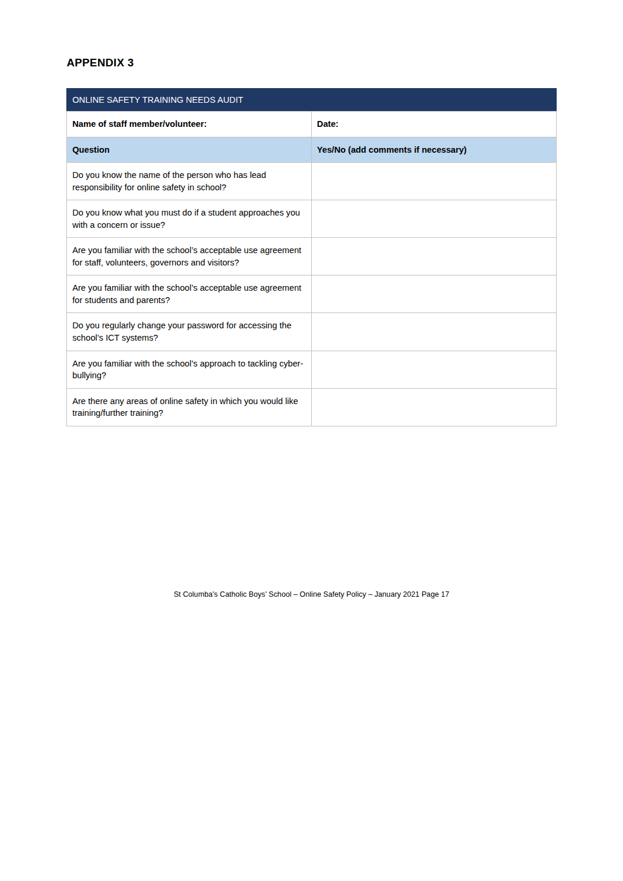APPENDIX 3
ONLINE SAFETY TRAINING NEEDS AUDIT
| Name of staff member/volunteer: | Date: |
| Question | Yes/No (add comments if necessary) |
| Do you know the name of the person who has lead responsibility for online safety in school? | |
| Do you know what you must do if a student approaches you with a concern or issue? | |
| Are you familiar with the school’s acceptable use agreement for staff, volunteers, governors and visitors? | |
| Are you familiar with the school’s acceptable use agreement for students and parents? | |
| Do you regularly change your password for accessing the school’s ICT systems? | |
| Are you familiar with the school’s approach to tackling cyber-bullying? | |
| Are there any areas of online safety in which you would like training/further training? | |
St Columba's Catholic Boys' School – Online Safety Policy – January 2021 Page 17